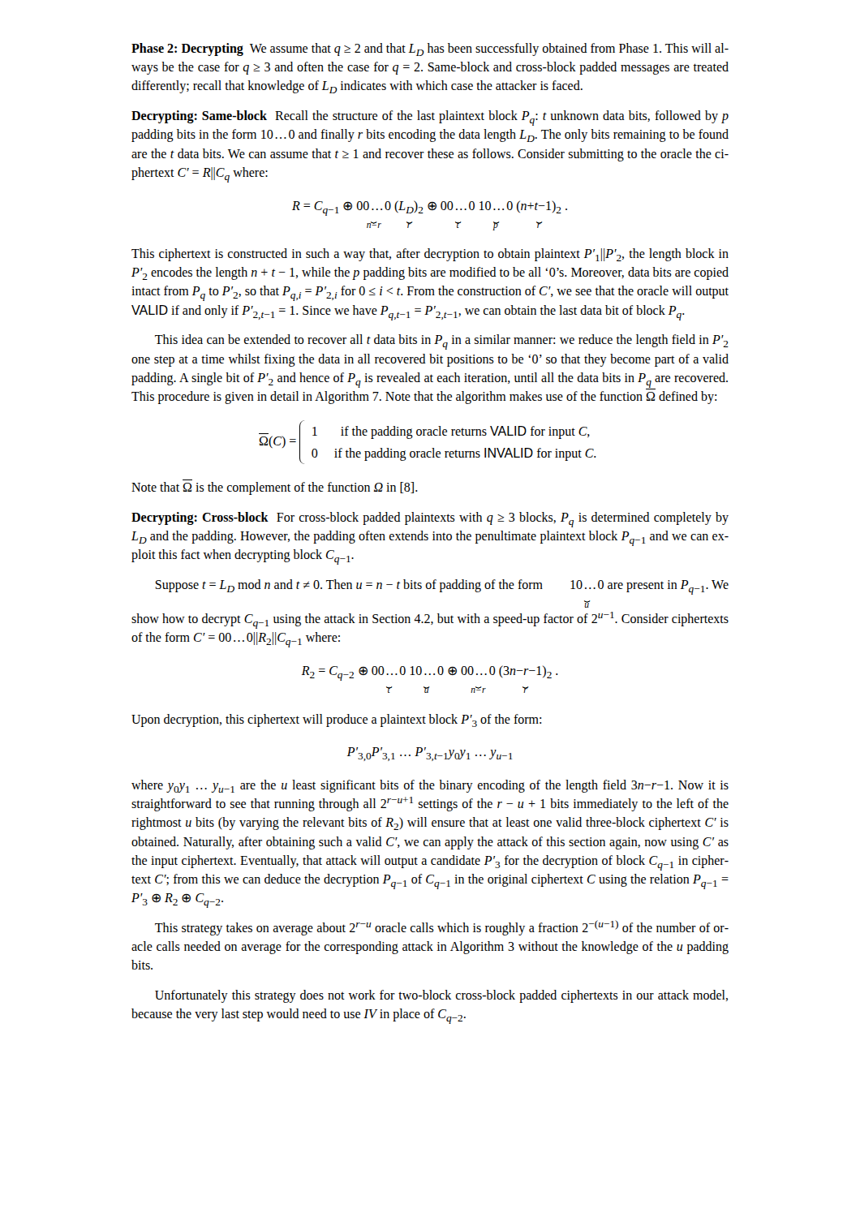Phase 2: Decrypting We assume that q ≥ 2 and that LD has been successfully obtained from Phase 1. This will always be the case for q ≥ 3 and often the case for q = 2. Same-block and cross-block padded messages are treated differently; recall that knowledge of LD indicates with which case the attacker is faced.
Decrypting: Same-block Recall the structure of the last plaintext block Pq: t unknown data bits, followed by p padding bits in the form 10 … 0 and finally r bits encoding the data length LD. The only bits remaining to be found are the t data bits. We can assume that t ≥ 1 and recover these as follows. Consider submitting to the oracle the ciphertext C′ = R||Cq where:
R = Cq−1 ⊕ 00 … 0⏟n−r (LD)2⏟r ⊕ 00 … 0⏟t 10 … 0⏟p (n+t−1)2⏟r .
This ciphertext is constructed in such a way that, after decryption to obtain plaintext P′1||P′2, the length block in P′2 encodes the length n + t − 1, while the p padding bits are modified to be all ‘0’s. Moreover, data bits are copied intact from Pq to P′2, so that Pq,i = P′2,i for 0 ≤ i < t. From the construction of C′, we see that the oracle will output VALID if and only if P′2,t−1 = 1. Since we have Pq,t−1 = P′2,t−1, we can obtain the last data bit of block Pq.
This idea can be extended to recover all t data bits in Pq in a similar manner: we reduce the length field in P′2 one step at a time whilst fixing the data in all recovered bit positions to be ‘0’ so that they become part of a valid padding. A single bit of P′2 and hence of Pq is revealed at each iteration, until all the data bits in Pq are recovered. This procedure is given in detail in Algorithm 7. Note that the algorithm makes use of the function Ω defined by:
Ω(C) =
| 1 | if the padding oracle returns VALID for input C , |
| 0 | if the padding oracle returns INVALID for input C . |
Note that Ω is the complement of the function Ω in [8].
Decrypting: Cross-block For cross-block padded plaintexts with q ≥ 3 blocks, Pq is determined completely by LD and the padding. However, the padding often extends into the penultimate plaintext block Pq−1 and we can exploit this fact when decrypting block Cq−1.
Suppose t = LD mod n and t ≠ 0. Then u = n − t bits of padding of the form 10 … 0⏟u are present in Pq−1. We show how to decrypt Cq−1 using the attack in Section 4.2, but with a speed-up factor of 2u−1. Consider ciphertexts of the form C′ = 00 … 0||R2||Cq−1 where:
R2 = Cq−2 ⊕ 00 … 0⏟t 10 … 0⏟u ⊕ 00 … 0⏟n−r (3n−r−1)2⏟r .
Upon decryption, this ciphertext will produce a plaintext block P′3 of the form:
P′3,0P′3,1 … P′3,t−1y0y1 … yu−1
where y0y1 … yu−1 are the u least significant bits of the binary encoding of the length field 3n−r−1. Now it is straightforward to see that running through all 2r−u+1 settings of the r − u + 1 bits immediately to the left of the rightmost u bits (by varying the relevant bits of R2) will ensure that at least one valid three-block ciphertext C′ is obtained. Naturally, after obtaining such a valid C′, we can apply the attack of this section again, now using C′ as the input ciphertext. Eventually, that attack will output a candidate P′3 for the decryption of block Cq−1 in ciphertext C′; from this we can deduce the decryption Pq−1 of Cq−1 in the original ciphertext C using the relation Pq−1 = P′3 ⊕ R2 ⊕ Cq−2.
This strategy takes on average about 2r−u oracle calls which is roughly a fraction 2−(u−1) of the number of oracle calls needed on average for the corresponding attack in Algorithm 3 without the knowledge of the u padding bits.
Unfortunately this strategy does not work for two-block cross-block padded ciphertexts in our attack model, because the very last step would need to use IV in place of Cq−2.